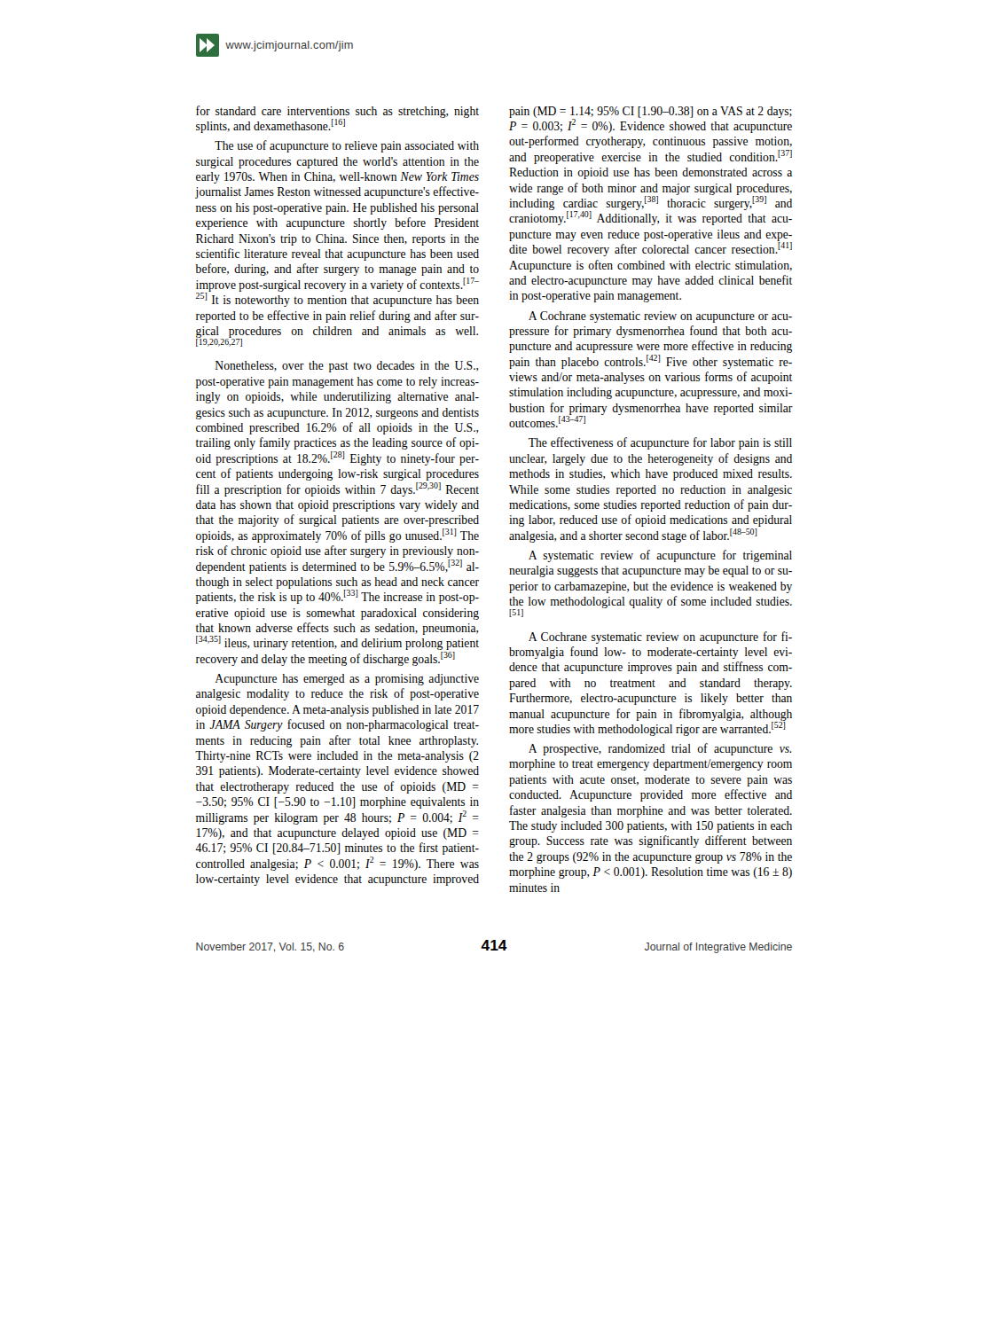www.jcimjournal.com/jim
for standard care interventions such as stretching, night splints, and dexamethasone.[16]
The use of acupuncture to relieve pain associated with surgical procedures captured the world's attention in the early 1970s. When in China, well-known New York Times journalist James Reston witnessed acupuncture's effectiveness on his post-operative pain. He published his personal experience with acupuncture shortly before President Richard Nixon's trip to China. Since then, reports in the scientific literature reveal that acupuncture has been used before, during, and after surgery to manage pain and to improve post-surgical recovery in a variety of contexts.[17–25] It is noteworthy to mention that acupuncture has been reported to be effective in pain relief during and after surgical procedures on children and animals as well.[19,20,26,27]
Nonetheless, over the past two decades in the U.S., post-operative pain management has come to rely increasingly on opioids, while underutilizing alternative analgesics such as acupuncture. In 2012, surgeons and dentists combined prescribed 16.2% of all opioids in the U.S., trailing only family practices as the leading source of opioid prescriptions at 18.2%.[28] Eighty to ninety-four percent of patients undergoing low-risk surgical procedures fill a prescription for opioids within 7 days.[29,30] Recent data has shown that opioid prescriptions vary widely and that the majority of surgical patients are over-prescribed opioids, as approximately 70% of pills go unused.[31] The risk of chronic opioid use after surgery in previously non-dependent patients is determined to be 5.9%–6.5%,[32] although in select populations such as head and neck cancer patients, the risk is up to 40%.[33] The increase in post-operative opioid use is somewhat paradoxical considering that known adverse effects such as sedation, pneumonia,[34,35] ileus, urinary retention, and delirium prolong patient recovery and delay the meeting of discharge goals.[36]
Acupuncture has emerged as a promising adjunctive analgesic modality to reduce the risk of post-operative opioid dependence. A meta-analysis published in late 2017 in JAMA Surgery focused on non-pharmacological treatments in reducing pain after total knee arthroplasty. Thirty-nine RCTs were included in the meta-analysis (2 391 patients). Moderate-certainty level evidence showed that electrotherapy reduced the use of opioids (MD = −3.50; 95% CI [−5.90 to −1.10] morphine equivalents in milligrams per kilogram per 48 hours; P = 0.004; I2 = 17%), and that acupuncture delayed opioid use (MD = 46.17; 95% CI [20.84–71.50] minutes to the first patient-controlled analgesia; P < 0.001; I2 = 19%). There was low-certainty level evidence that acupuncture improved pain (MD = 1.14; 95% CI [1.90–0.38] on a VAS at 2 days; P = 0.003; I2 = 0%). Evidence showed that acupuncture out-performed cryotherapy, continuous passive motion, and preoperative exercise in the studied condition.[37] Reduction in opioid use has been demonstrated across a wide range of both minor and major surgical procedures, including cardiac surgery,[38] thoracic surgery,[39] and craniotomy.[17,40] Additionally, it was reported that acupuncture may even reduce post-operative ileus and expedite bowel recovery after colorectal cancer resection.[41] Acupuncture is often combined with electric stimulation, and electro-acupuncture may have added clinical benefit in post-operative pain management.
A Cochrane systematic review on acupuncture or acupressure for primary dysmenorrhea found that both acupuncture and acupressure were more effective in reducing pain than placebo controls.[42] Five other systematic reviews and/or meta-analyses on various forms of acupoint stimulation including acupuncture, acupressure, and moxibustion for primary dysmenorrhea have reported similar outcomes.[43–47]
The effectiveness of acupuncture for labor pain is still unclear, largely due to the heterogeneity of designs and methods in studies, which have produced mixed results. While some studies reported no reduction in analgesic medications, some studies reported reduction of pain during labor, reduced use of opioid medications and epidural analgesia, and a shorter second stage of labor.[48–50]
A systematic review of acupuncture for trigeminal neuralgia suggests that acupuncture may be equal to or superior to carbamazepine, but the evidence is weakened by the low methodological quality of some included studies.[51]
A Cochrane systematic review on acupuncture for fibromyalgia found low- to moderate-certainty level evidence that acupuncture improves pain and stiffness compared with no treatment and standard therapy. Furthermore, electro-acupuncture is likely better than manual acupuncture for pain in fibromyalgia, although more studies with methodological rigor are warranted.[52]
A prospective, randomized trial of acupuncture vs. morphine to treat emergency department/emergency room patients with acute onset, moderate to severe pain was conducted. Acupuncture provided more effective and faster analgesia than morphine and was better tolerated. The study included 300 patients, with 150 patients in each group. Success rate was significantly different between the 2 groups (92% in the acupuncture group vs 78% in the morphine group, P < 0.001). Resolution time was (16 ± 8) minutes in
November 2017, Vol. 15, No. 6
414
Journal of Integrative Medicine